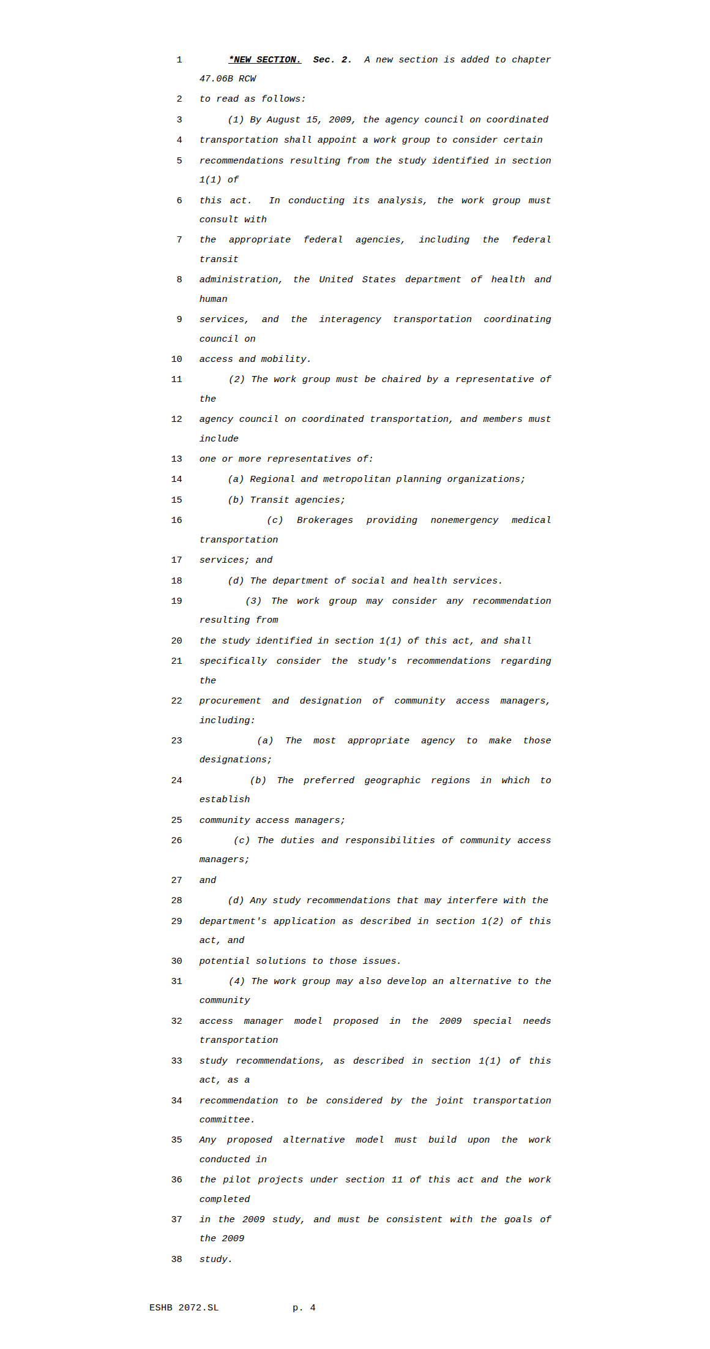| 1 | *NEW SECTION. Sec. 2. A new section is added to chapter 47.06B RCW |
| 2 | to read as follows: |
| 3 | (1) By August 15, 2009, the agency council on coordinated |
| 4 | transportation shall appoint a work group to consider certain |
| 5 | recommendations resulting from the study identified in section 1(1) of |
| 6 | this act. In conducting its analysis, the work group must consult with |
| 7 | the appropriate federal agencies, including the federal transit |
| 8 | administration, the United States department of health and human |
| 9 | services, and the interagency transportation coordinating council on |
| 10 | access and mobility. |
| 11 | (2) The work group must be chaired by a representative of the |
| 12 | agency council on coordinated transportation, and members must include |
| 13 | one or more representatives of: |
| 14 | (a) Regional and metropolitan planning organizations; |
| 15 | (b) Transit agencies; |
| 16 | (c) Brokerages providing nonemergency medical transportation |
| 17 | services; and |
| 18 | (d) The department of social and health services. |
| 19 | (3) The work group may consider any recommendation resulting from |
| 20 | the study identified in section 1(1) of this act, and shall |
| 21 | specifically consider the study's recommendations regarding the |
| 22 | procurement and designation of community access managers, including: |
| 23 | (a) The most appropriate agency to make those designations; |
| 24 | (b) The preferred geographic regions in which to establish |
| 25 | community access managers; |
| 26 | (c) The duties and responsibilities of community access managers; |
| 27 | and |
| 28 | (d) Any study recommendations that may interfere with the |
| 29 | department's application as described in section 1(2) of this act, and |
| 30 | potential solutions to those issues. |
| 31 | (4) The work group may also develop an alternative to the community |
| 32 | access manager model proposed in the 2009 special needs transportation |
| 33 | study recommendations, as described in section 1(1) of this act, as a |
| 34 | recommendation to be considered by the joint transportation committee. |
| 35 | Any proposed alternative model must build upon the work conducted in |
| 36 | the pilot projects under section 11 of this act and the work completed |
| 37 | in the 2009 study, and must be consistent with the goals of the 2009 |
| 38 | study. |
ESHB 2072.SL p. 4